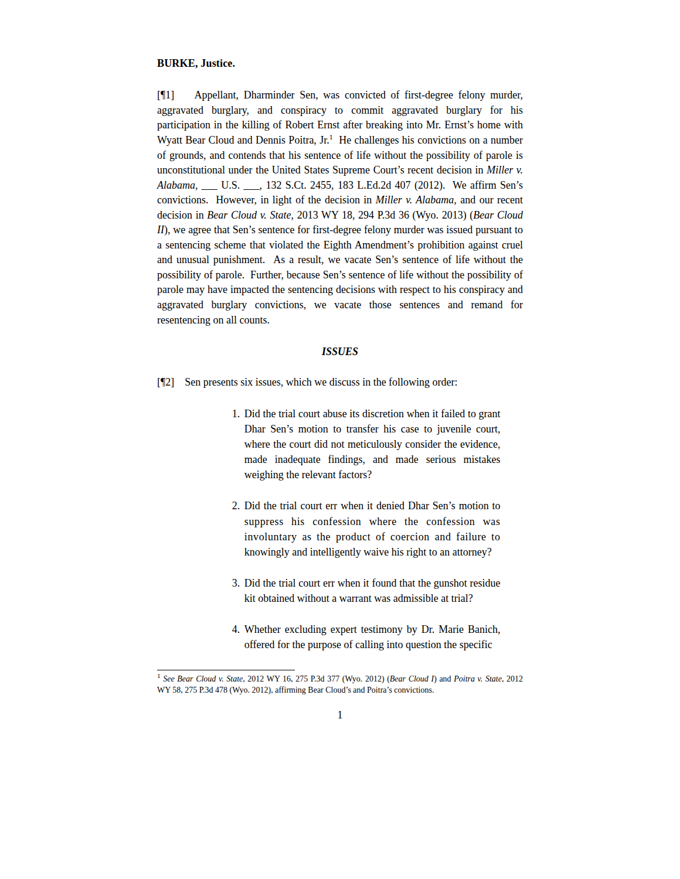BURKE, Justice.
[¶1] Appellant, Dharminder Sen, was convicted of first-degree felony murder, aggravated burglary, and conspiracy to commit aggravated burglary for his participation in the killing of Robert Ernst after breaking into Mr. Ernst’s home with Wyatt Bear Cloud and Dennis Poitra, Jr.1 He challenges his convictions on a number of grounds, and contends that his sentence of life without the possibility of parole is unconstitutional under the United States Supreme Court’s recent decision in Miller v. Alabama, ___ U.S. ___, 132 S.Ct. 2455, 183 L.Ed.2d 407 (2012). We affirm Sen’s convictions. However, in light of the decision in Miller v. Alabama, and our recent decision in Bear Cloud v. State, 2013 WY 18, 294 P.3d 36 (Wyo. 2013) (Bear Cloud II), we agree that Sen’s sentence for first-degree felony murder was issued pursuant to a sentencing scheme that violated the Eighth Amendment’s prohibition against cruel and unusual punishment. As a result, we vacate Sen’s sentence of life without the possibility of parole. Further, because Sen’s sentence of life without the possibility of parole may have impacted the sentencing decisions with respect to his conspiracy and aggravated burglary convictions, we vacate those sentences and remand for resentencing on all counts.
ISSUES
[¶2] Sen presents six issues, which we discuss in the following order:
Did the trial court abuse its discretion when it failed to grant Dhar Sen’s motion to transfer his case to juvenile court, where the court did not meticulously consider the evidence, made inadequate findings, and made serious mistakes weighing the relevant factors?
Did the trial court err when it denied Dhar Sen’s motion to suppress his confession where the confession was involuntary as the product of coercion and failure to knowingly and intelligently waive his right to an attorney?
Did the trial court err when it found that the gunshot residue kit obtained without a warrant was admissible at trial?
Whether excluding expert testimony by Dr. Marie Banich, offered for the purpose of calling into question the specific
1 See Bear Cloud v. State, 2012 WY 16, 275 P.3d 377 (Wyo. 2012) (Bear Cloud I) and Poitra v. State, 2012 WY 58, 275 P.3d 478 (Wyo. 2012), affirming Bear Cloud’s and Poitra’s convictions.
1